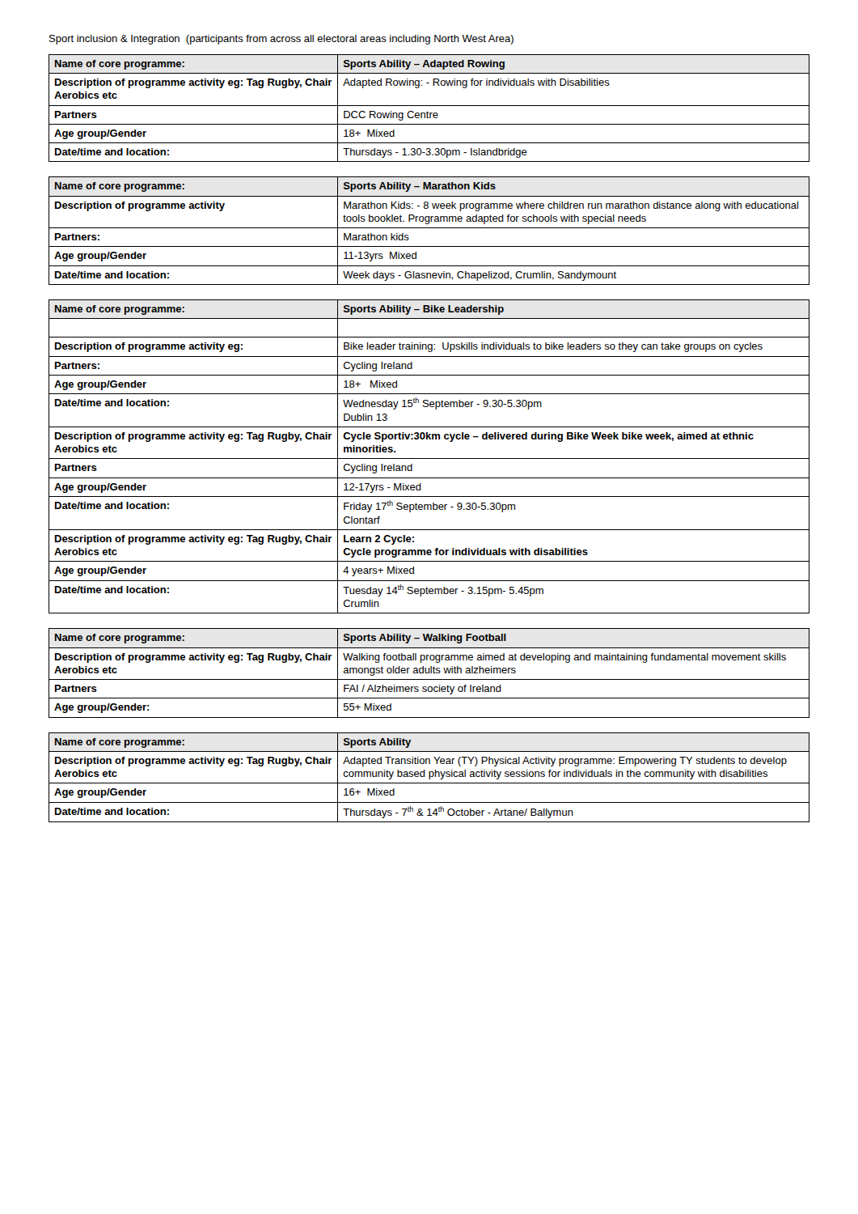Sport inclusion & Integration (participants from across all electoral areas including North West Area)
| Name of core programme: | Sports Ability – Adapted Rowing |
| Description of programme activity eg: Tag Rugby, Chair Aerobics etc | Adapted Rowing: - Rowing for individuals with Disabilities |
| Partners | DCC Rowing Centre |
| Age group/Gender | 18+ Mixed |
| Date/time and location: | Thursdays - 1.30-3.30pm - Islandbridge |
| Name of core programme: | Sports Ability – Marathon Kids |
| Description of programme activity | Marathon Kids: - 8 week programme where children run marathon distance along with educational tools booklet. Programme adapted for schools with special needs |
| Partners: | Marathon kids |
| Age group/Gender | 11-13yrs Mixed |
| Date/time and location: | Week days - Glasnevin, Chapelizod, Crumlin, Sandymount |
| Name of core programme: | Sports Ability – Bike Leadership |
| Description of programme activity eg: | Bike leader training: Upskills individuals to bike leaders so they can take groups on cycles |
| Partners: | Cycling Ireland |
| Age group/Gender | 18+ Mixed |
| Date/time and location: | Wednesday 15 th September - 9.30-5.30pm Dublin 13 |
| Description of programme activity eg: Tag Rugby, Chair Aerobics etc | Cycle Sportiv:30km cycle – delivered during Bike Week bike week, aimed at ethnic minorities. |
| Partners | Cycling Ireland |
| Age group/Gender | 12-17yrs - Mixed |
| Date/time and location: | Friday 17 th September - 9.30-5.30pm Clontarf |
| Description of programme activity eg: Tag Rugby, Chair Aerobics etc | Learn 2 Cycle: Cycle programme for individuals with disabilities |
| Age group/Gender | 4 years+ Mixed |
| Date/time and location: | Tuesday 14 th September - 3.15pm- 5.45pm Crumlin |
| Name of core programme: | Sports Ability – Walking Football |
| Description of programme activity eg: Tag Rugby, Chair Aerobics etc | Walking football programme aimed at developing and maintaining fundamental movement skills amongst older adults with alzheimers |
| Partners | FAI / Alzheimers society of Ireland |
| Age group/Gender: | 55+ Mixed |
| Name of core programme: | Sports Ability |
| Description of programme activity eg: Tag Rugby, Chair Aerobics etc | Adapted Transition Year (TY) Physical Activity programme: Empowering TY students to develop community based physical activity sessions for individuals in the community with disabilities |
| Age group/Gender | 16+ Mixed |
| Date/time and location: | Thursdays - 7 th & 14 th October - Artane/ Ballymun |